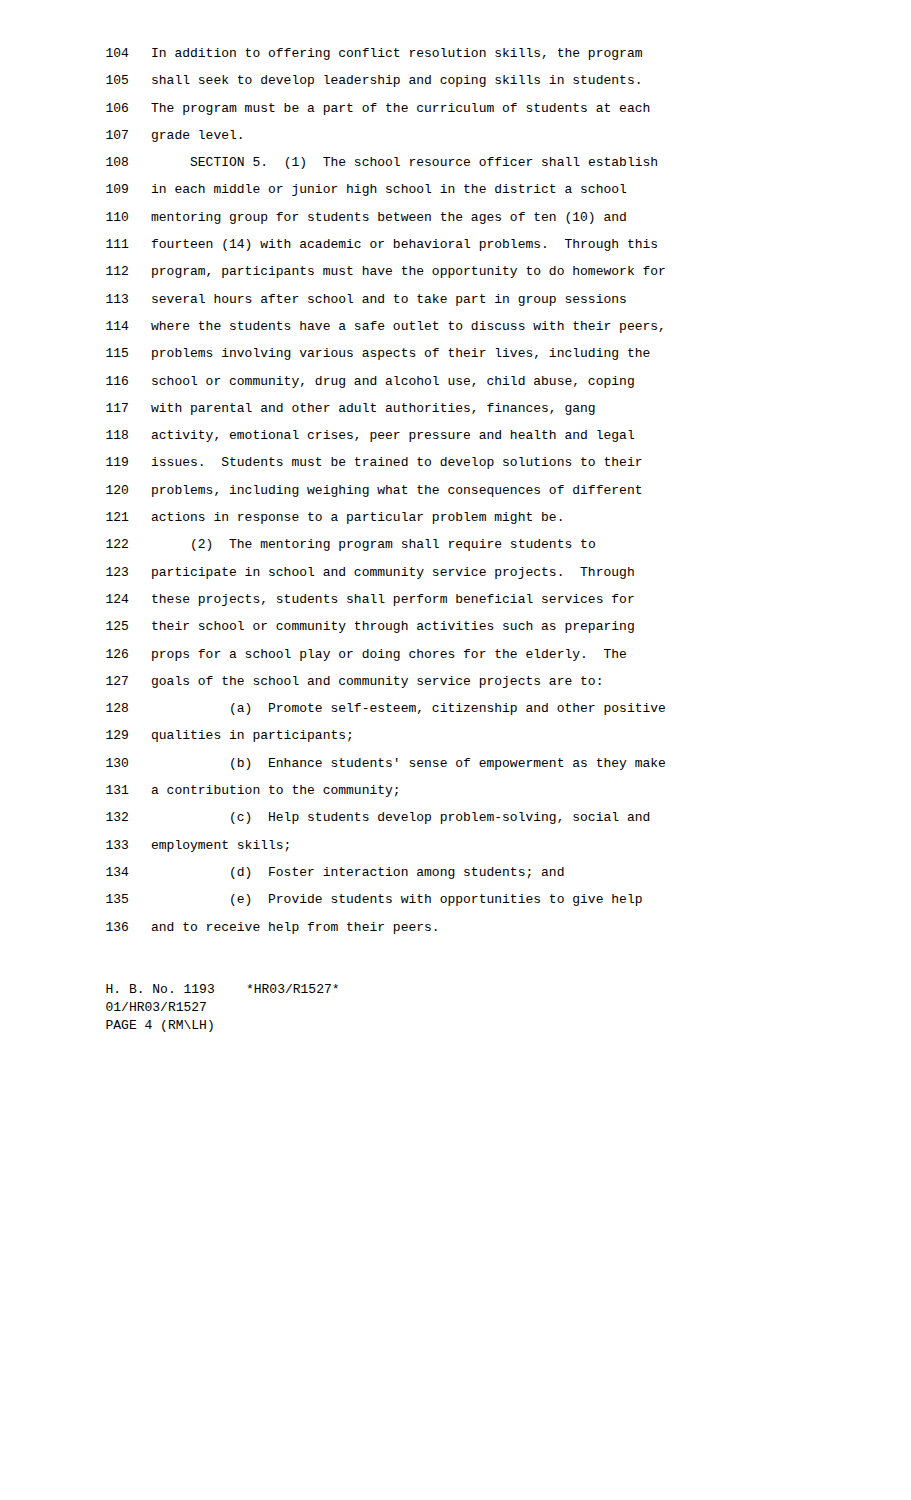104 In addition to offering conflict resolution skills, the program
105 shall seek to develop leadership and coping skills in students.
106 The program must be a part of the curriculum of students at each
107 grade level.
108 SECTION 5. (1) The school resource officer shall establish
109 in each middle or junior high school in the district a school
110 mentoring group for students between the ages of ten (10) and
111 fourteen (14) with academic or behavioral problems. Through this
112 program, participants must have the opportunity to do homework for
113 several hours after school and to take part in group sessions
114 where the students have a safe outlet to discuss with their peers,
115 problems involving various aspects of their lives, including the
116 school or community, drug and alcohol use, child abuse, coping
117 with parental and other adult authorities, finances, gang
118 activity, emotional crises, peer pressure and health and legal
119 issues. Students must be trained to develop solutions to their
120 problems, including weighing what the consequences of different
121 actions in response to a particular problem might be.
122 (2) The mentoring program shall require students to
123 participate in school and community service projects. Through
124 these projects, students shall perform beneficial services for
125 their school or community through activities such as preparing
126 props for a school play or doing chores for the elderly. The
127 goals of the school and community service projects are to:
128 (a) Promote self-esteem, citizenship and other positive
129 qualities in participants;
130 (b) Enhance students' sense of empowerment as they make
131 a contribution to the community;
132 (c) Help students develop problem-solving, social and
133 employment skills;
134 (d) Foster interaction among students; and
135 (e) Provide students with opportunities to give help
136 and to receive help from their peers.
H. B. No. 1193 *HR03/R1527*
01/HR03/R1527
PAGE 4 (RM\LH)